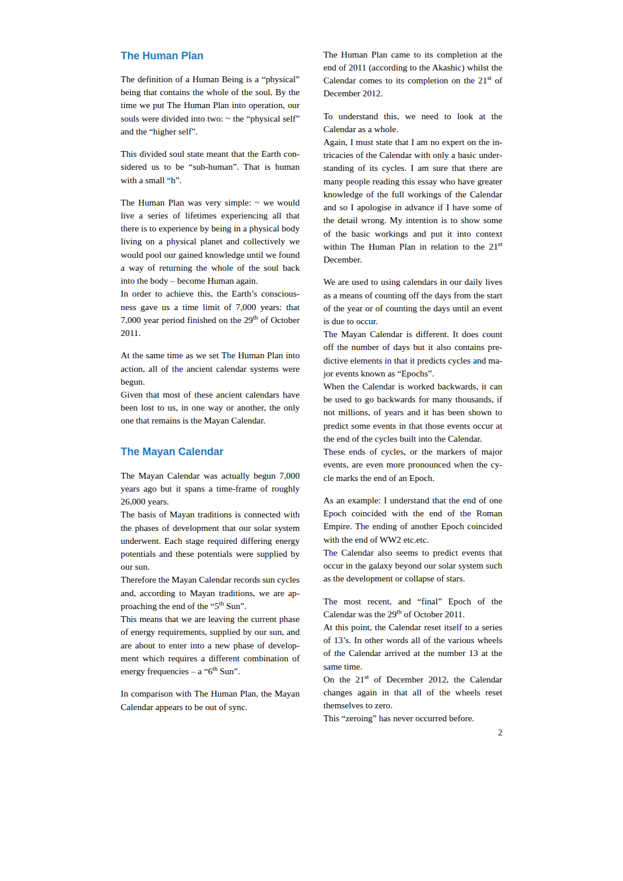The Human Plan
The definition of a Human Being is a “physical” being that contains the whole of the soul. By the time we put The Human Plan into operation, our souls were divided into two: ~ the “physical self” and the “higher self”.
This divided soul state meant that the Earth considered us to be “sub-human”. That is human with a small “h”.
The Human Plan was very simple: ~ we would live a series of lifetimes experiencing all that there is to experience by being in a physical body living on a physical planet and collectively we would pool our gained knowledge until we found a way of returning the whole of the soul back into the body – become Human again.
In order to achieve this, the Earth’s consciousness gave us a time limit of 7,000 years: that 7,000 year period finished on the 29th of October 2011.
At the same time as we set The Human Plan into action, all of the ancient calendar systems were begun.
Given that most of these ancient calendars have been lost to us, in one way or another, the only one that remains is the Mayan Calendar.
The Mayan Calendar
The Mayan Calendar was actually begun 7,000 years ago but it spans a time-frame of roughly 26,000 years.
The basis of Mayan traditions is connected with the phases of development that our solar system underwent. Each stage required differing energy potentials and these potentials were supplied by our sun.
Therefore the Mayan Calendar records sun cycles and, according to Mayan traditions, we are approaching the end of the “5th Sun”.
This means that we are leaving the current phase of energy requirements, supplied by our sun, and are about to enter into a new phase of development which requires a different combination of energy frequencies – a “6th Sun”.
In comparison with The Human Plan, the Mayan Calendar appears to be out of sync.
The Human Plan came to its completion at the end of 2011 (according to the Akashic) whilst the Calendar comes to its completion on the 21st of December 2012.
To understand this, we need to look at the Calendar as a whole.
Again, I must state that I am no expert on the intricacies of the Calendar with only a basic understanding of its cycles. I am sure that there are many people reading this essay who have greater knowledge of the full workings of the Calendar and so I apologise in advance if I have some of the detail wrong. My intention is to show some of the basic workings and put it into context within The Human Plan in relation to the 21st December.
We are used to using calendars in our daily lives as a means of counting off the days from the start of the year or of counting the days until an event is due to occur.
The Mayan Calendar is different. It does count off the number of days but it also contains predictive elements in that it predicts cycles and major events known as “Epochs”.
When the Calendar is worked backwards, it can be used to go backwards for many thousands, if not millions, of years and it has been shown to predict some events in that those events occur at the end of the cycles built into the Calendar.
These ends of cycles, or the markers of major events, are even more pronounced when the cycle marks the end of an Epoch.
As an example: I understand that the end of one Epoch coincided with the end of the Roman Empire. The ending of another Epoch coincided with the end of WW2 etc.etc.
The Calendar also seems to predict events that occur in the galaxy beyond our solar system such as the development or collapse of stars.
The most recent, and “final” Epoch of the Calendar was the 29th of October 2011.
At this point, the Calendar reset itself to a series of 13’s. In other words all of the various wheels of the Calendar arrived at the number 13 at the same time.
On the 21st of December 2012, the Calendar changes again in that all of the wheels reset themselves to zero.
This “zeroing” has never occurred before.
2